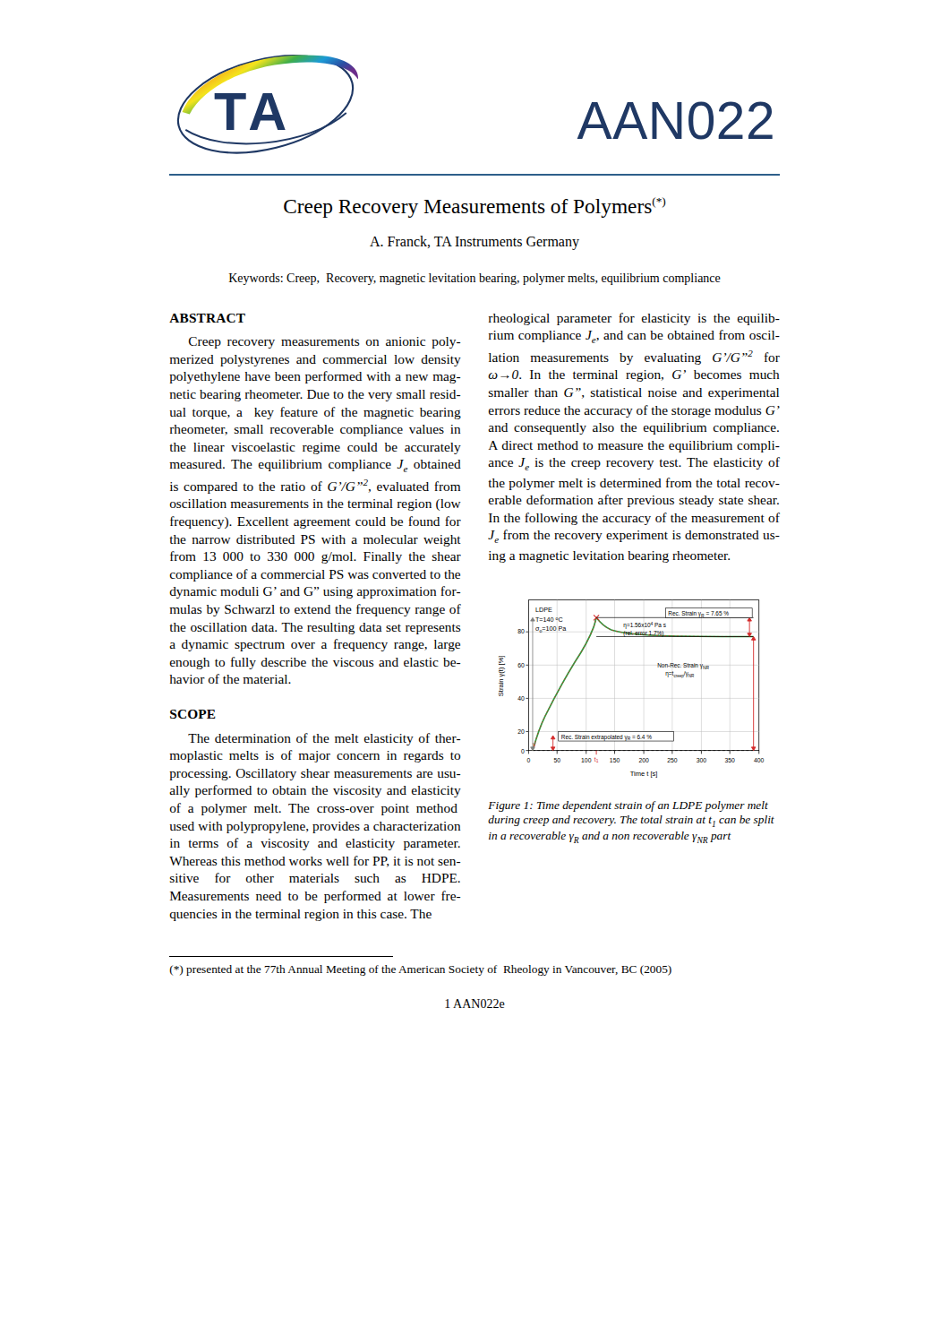T A
AAN022
Creep Recovery Measurements of Polymers(*)
A. Franck, TA Instruments Germany
Keywords: Creep, Recovery, magnetic levitation bearing, polymer melts, equilibrium compliance
ABSTRACT
Creep recovery measurements on anionic polymerized polystyrenes and commercial low density polyethylene have been performed with a new magnetic bearing rheometer. Due to the very small residual torque, a key feature of the magnetic bearing rheometer, small recoverable compliance values in the linear viscoelastic regime could be accurately measured. The equilibrium compliance Je obtained is compared to the ratio of G’/G”2, evaluated from oscillation measurements in the terminal region (low frequency). Excellent agreement could be found for the narrow distributed PS with a molecular weight from 13 000 to 330 000 g/mol. Finally the shear compliance of a commercial PS was converted to the dynamic moduli G’ and G” using approximation formulas by Schwarzl to extend the frequency range of the oscillation data. The resulting data set represents a dynamic spectrum over a frequency range, large enough to fully describe the viscous and elastic behavior of the material.
SCOPE
The determination of the melt elasticity of thermoplastic melts is of major concern in regards to processing. Oscillatory shear measurements are usually performed to obtain the viscosity and elasticity of a polymer melt. The cross-over point method used with polypropylene, provides a characterization in terms of a viscosity and elasticity parameter. Whereas this method works well for PP, it is not sensitive for other materials such as HDPE. Measurements need to be performed at lower frequencies in the terminal region in this case. The
rheological parameter for elasticity is the equilibrium compliance Je, and can be obtained from oscillation measurements by evaluating G’/G”2 for ω→0. In the terminal region, G’ becomes much smaller than G”, statistical noise and experimental errors reduce the accuracy of the storage modulus G’ and consequently also the equilibrium compliance. A direct method to measure the equilibrium compliance Je is the creep recovery test. The elasticity of the polymer melt is determined from the total recoverable deformation after previous steady state shear. In the following the accuracy of the measurement of Je from the recovery experiment is demonstrated using a magnetic levitation bearing rheometer.
0 20 40 60 80 0 50 100 150 200 250 300 350 400 Time t [s] Strain γ(t) [%] LDPE T=140 oC σo=100 Pa Rec. Strain γR = 7.65 % η=1.56x104 Pa s (rel. error 1.7%) Non-Rec. Strain γNR η=tcreep/γNR Rec. Strain extrapolated γR = 6.4 % γ t1
Figure 1: Time dependent strain of an LDPE polymer melt during creep and recovery. The total strain at t1 can be split in a recoverable γR and a non recoverable γNR part
(*) presented at the 77th Annual Meeting of the American Society of Rheology in Vancouver, BC (2005)
1 AAN022e